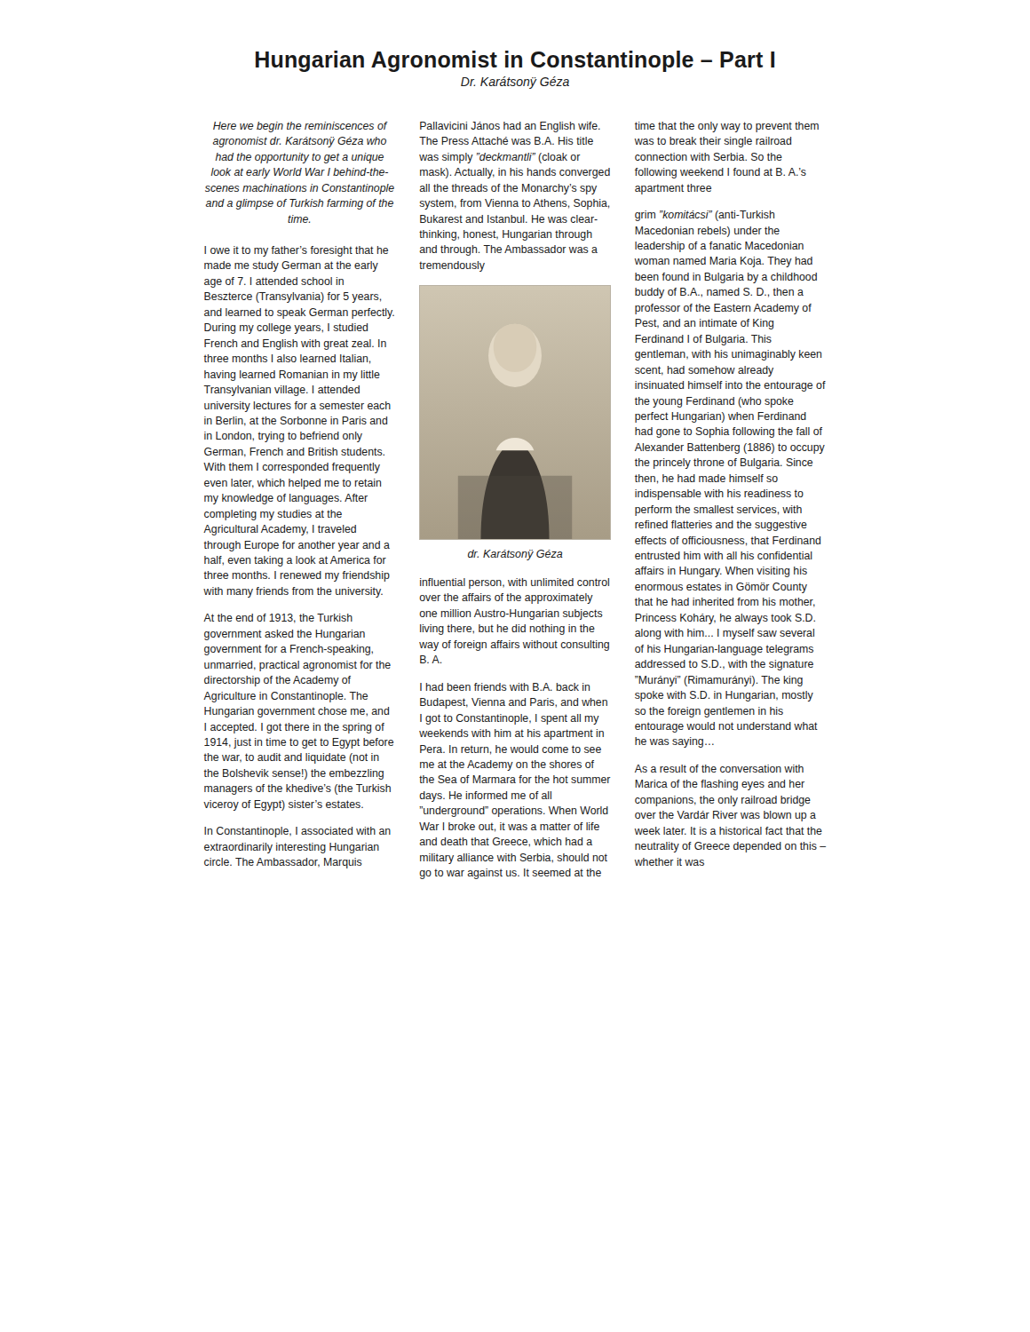Hungarian Agronomist in Constantinople – Part I
Dr. Karátsonÿ Géza
Here we begin the reminiscences of agronomist dr. Karátsonÿ Géza who had the opportunity to get a unique look at early World War I behind-the-scenes machinations in Constantinople and a glimpse of Turkish farming of the time.
I owe it to my father’s foresight that he made me study German at the early age of 7. I attended school in Beszterce (Transylvania) for 5 years, and learned to speak German perfectly. During my college years, I studied French and English with great zeal. In three months I also learned Italian, having learned Romanian in my little Transylvanian village. I attended university lectures for a semester each in Berlin, at the Sorbonne in Paris and in London, trying to befriend only German, French and British students. With them I corresponded frequently even later, which helped me to retain my knowledge of languages. After completing my studies at the Agricultural Academy, I traveled through Europe for another year and a half, even taking a look at America for three months. I renewed my friendship with many friends from the university.
At the end of 1913, the Turkish government asked the Hungarian government for a French-speaking, unmarried, practical agronomist for the directorship of the Academy of Agriculture in Constantinople. The Hungarian government chose me, and I accepted. I got there in the spring of 1914, just in time to get to Egypt before the war, to audit and liquidate (not in the Bolshevik sense!) the embezzling managers of the khedive’s (the Turkish viceroy of Egypt) sister’s estates.
In Constantinople, I associated with an extraordinarily interesting Hungarian circle. The Ambassador, Marquis Pallavicini János had an English wife. The Press Attaché was B.A. His title was simply ”deckmantli” (cloak or mask). Actually, in his hands converged all the threads of the Monarchy’s spy system, from Vienna to Athens, Sophia, Bukarest and Istanbul. He was clear-thinking, honest, Hungarian through and through. The Ambassador was a tremendously
dr. Karátsonÿ Géza
influential person, with unlimited control over the affairs of the approximately one million Austro-Hungarian subjects living there, but he did nothing in the way of foreign affairs without consulting B. A.
I had been friends with B.A. back in Budapest, Vienna and Paris, and when I got to Constantinople, I spent all my weekends with him at his apartment in Pera. In return, he would come to see me at the Academy on the shores of the Sea of Marmara for the hot summer days. He informed me of all ”underground” operations. When World War I broke out, it was a matter of life and death that Greece, which had a military alliance with Serbia, should not go to war against us. It seemed at the time that the only way to prevent them was to break their single railroad connection with Serbia. So the following weekend I found at B. A.’s apartment three
grim ”komitácsi” (anti-Turkish Macedonian rebels) under the leadership of a fanatic Macedonian woman named Maria Koja. They had been found in Bulgaria by a childhood buddy of B.A., named S. D., then a professor of the Eastern Academy of Pest, and an intimate of King Ferdinand I of Bulgaria. This gentleman, with his unimaginably keen scent, had somehow already insinuated himself into the entourage of the young Ferdinand (who spoke perfect Hungarian) when Ferdinand had gone to Sophia following the fall of Alexander Battenberg (1886) to occupy the princely throne of Bulgaria. Since then, he had made himself so indispensable with his readiness to perform the smallest services, with refined flatteries and the suggestive effects of officiousness, that Ferdinand entrusted him with all his confidential affairs in Hungary. When visiting his enormous estates in Gömör County that he had inherited from his mother, Princess Koháry, he always took S.D. along with him... I myself saw several of his Hungarian-language telegrams addressed to S.D., with the signature ”Murányi” (Rimamurányi). The king spoke with S.D. in Hungarian, mostly so the foreign gentlemen in his entourage would not understand what he was saying…
As a result of the conversation with Marica of the flashing eyes and her companions, the only railroad bridge over the Vardár River was blown up a week later. It is a historical fact that the neutrality of Greece depended on this – whether it was